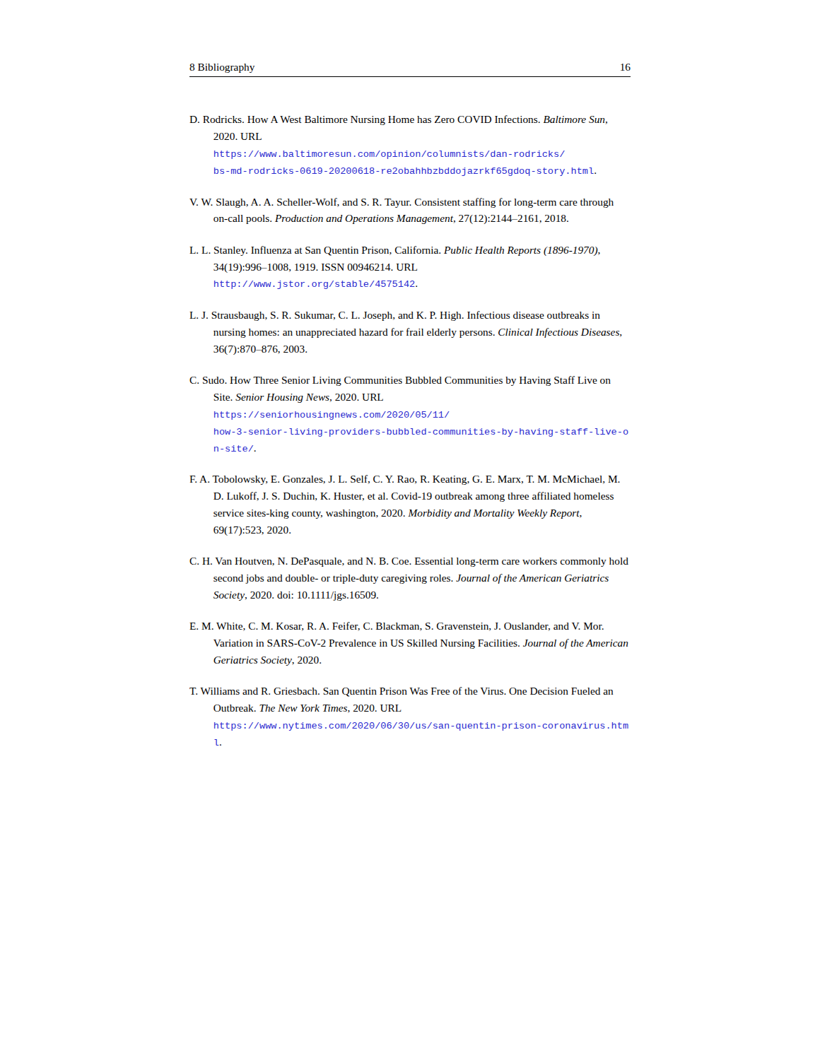8 Bibliography 16
D. Rodricks. How A West Baltimore Nursing Home has Zero COVID Infections. Baltimore Sun, 2020. URL https://www.baltimoresun.com/opinion/columnists/dan-rodricks/
bs-md-rodricks-0619-20200618-re2obahhbzbddojazrkf65gdoq-story.html.
V. W. Slaugh, A. A. Scheller-Wolf, and S. R. Tayur. Consistent staffing for long-term care through on-call pools. Production and Operations Management, 27(12):2144–2161, 2018.
L. L. Stanley. Influenza at San Quentin Prison, California. Public Health Reports (1896-1970), 34(19):996–1008, 1919. ISSN 00946214. URL http://www.jstor.org/stable/4575142.
L. J. Strausbaugh, S. R. Sukumar, C. L. Joseph, and K. P. High. Infectious disease outbreaks in nursing homes: an unappreciated hazard for frail elderly persons. Clinical Infectious Diseases, 36(7):870–876, 2003.
C. Sudo. How Three Senior Living Communities Bubbled Communities by Having Staff Live on Site. Senior Housing News, 2020. URL https://seniorhousingnews.com/2020/05/11/
how-3-senior-living-providers-bubbled-communities-by-having-staff-live-on-site/.
F. A. Tobolowsky, E. Gonzales, J. L. Self, C. Y. Rao, R. Keating, G. E. Marx, T. M. McMichael, M. D. Lukoff, J. S. Duchin, K. Huster, et al. Covid-19 outbreak among three affiliated homeless service sites-king county, washington, 2020. Morbidity and Mortality Weekly Report, 69(17):523, 2020.
C. H. Van Houtven, N. DePasquale, and N. B. Coe. Essential long-term care workers commonly hold second jobs and double- or triple-duty caregiving roles. Journal of the American Geriatrics Society, 2020. doi: 10.1111/jgs.16509.
E. M. White, C. M. Kosar, R. A. Feifer, C. Blackman, S. Gravenstein, J. Ouslander, and V. Mor. Variation in SARS-CoV-2 Prevalence in US Skilled Nursing Facilities. Journal of the American Geriatrics Society, 2020.
T. Williams and R. Griesbach. San Quentin Prison Was Free of the Virus. One Decision Fueled an Outbreak. The New York Times, 2020. URL https://www.nytimes.com/2020/06/30/us/san-quentin-prison-coronavirus.html.